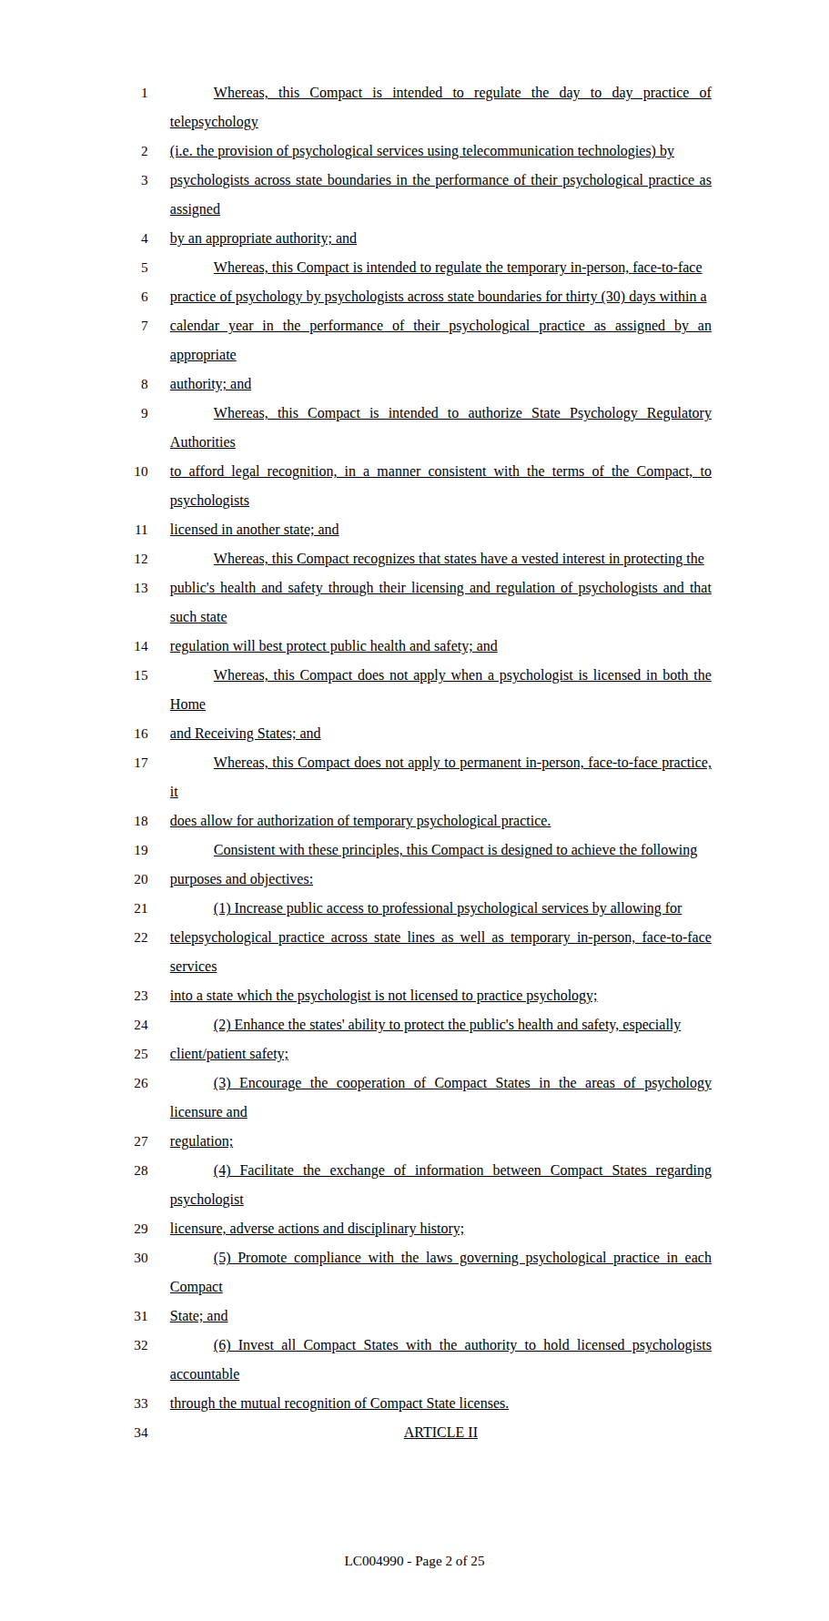Whereas, this Compact is intended to regulate the day to day practice of telepsychology
(i.e. the provision of psychological services using telecommunication technologies) by
psychologists across state boundaries in the performance of their psychological practice as assigned
by an appropriate authority; and
Whereas, this Compact is intended to regulate the temporary in-person, face-to-face
practice of psychology by psychologists across state boundaries for thirty (30) days within a
calendar year in the performance of their psychological practice as assigned by an appropriate
authority; and
Whereas, this Compact is intended to authorize State Psychology Regulatory Authorities
to afford legal recognition, in a manner consistent with the terms of the Compact, to psychologists
licensed in another state; and
Whereas, this Compact recognizes that states have a vested interest in protecting the
public's health and safety through their licensing and regulation of psychologists and that such state
regulation will best protect public health and safety; and
Whereas, this Compact does not apply when a psychologist is licensed in both the Home
and Receiving States; and
Whereas, this Compact does not apply to permanent in-person, face-to-face practice, it
does allow for authorization of temporary psychological practice.
Consistent with these principles, this Compact is designed to achieve the following
purposes and objectives:
(1) Increase public access to professional psychological services by allowing for
telepsychological practice across state lines as well as temporary in-person, face-to-face services
into a state which the psychologist is not licensed to practice psychology;
(2) Enhance the states' ability to protect the public's health and safety, especially
client/patient safety;
(3) Encourage the cooperation of Compact States in the areas of psychology licensure and
regulation;
(4) Facilitate the exchange of information between Compact States regarding psychologist
licensure, adverse actions and disciplinary history;
(5) Promote compliance with the laws governing psychological practice in each Compact
State; and
(6) Invest all Compact States with the authority to hold licensed psychologists accountable
through the mutual recognition of Compact State licenses.
ARTICLE II
LC004990 - Page 2 of 25